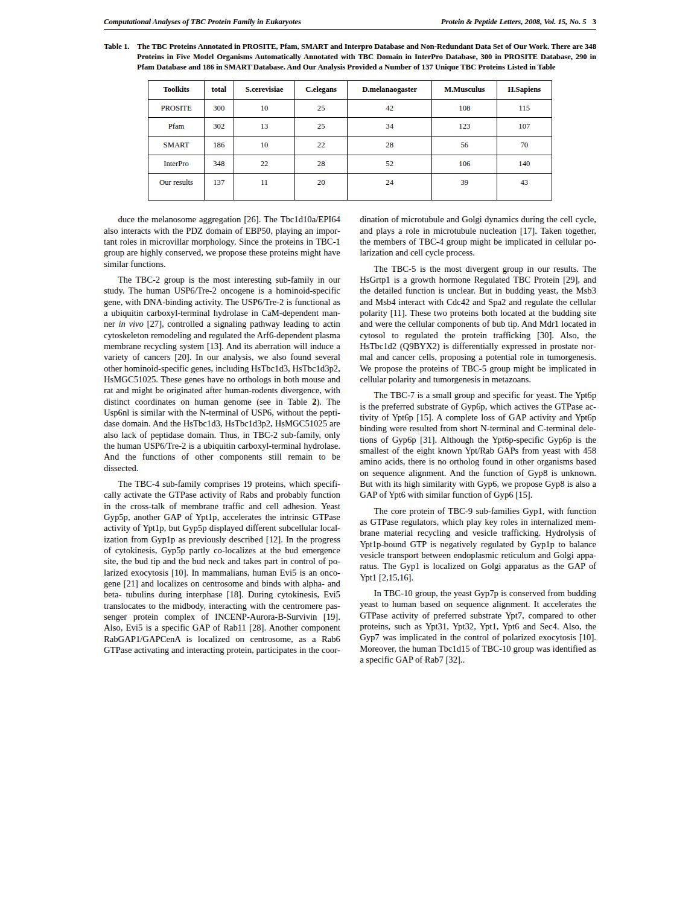Computational Analyses of TBC Protein Family in Eukaryotes
Protein & Peptide Letters, 2008, Vol. 15, No. 53
Table 1.
The TBC Proteins Annotated in PROSITE, Pfam, SMART and Interpro Database and Non-Redundant Data Set of Our Work. There are 348 Proteins in Five Model Organisms Automatically Annotated with TBC Domain in InterPro Database, 300 in PROSITE Database, 290 in Pfam Database and 186 in SMART Database. And Our Analysis Provided a Number of 137 Unique TBC Proteins Listed in Table
| Toolkits | total | S.cerevisiae | C.elegans | D.melanaogaster | M.Musculus | H.Sapiens |
| --- | --- | --- | --- | --- | --- | --- |
| PROSITE | 300 | 10 | 25 | 42 | 108 | 115 |
| Pfam | 302 | 13 | 25 | 34 | 123 | 107 |
| SMART | 186 | 10 | 22 | 28 | 56 | 70 |
| InterPro | 348 | 22 | 28 | 52 | 106 | 140 |
| Our results | 137 | 11 | 20 | 24 | 39 | 43 |
duce the melanosome aggregation [26]. The Tbc1d10a/EPI64 also interacts with the PDZ domain of EBP50, playing an important roles in microvillar morphology. Since the proteins in TBC-1 group are highly conserved, we propose these proteins might have similar functions.
The TBC-2 group is the most interesting sub-family in our study. The human USP6/Tre-2 oncogene is a hominoid-specific gene, with DNA-binding activity. The USP6/Tre-2 is functional as a ubiquitin carboxyl-terminal hydrolase in CaM-dependent manner in vivo [27], controlled a signaling pathway leading to actin cytoskeleton remodeling and regulated the Arf6-dependent plasma membrane recycling system [13]. And its aberration will induce a variety of cancers [20]. In our analysis, we also found several other hominoid-specific genes, including HsTbc1d3, HsTbc1d3p2, HsMGC51025. These genes have no orthologs in both mouse and rat and might be originated after human-rodents divergence, with distinct coordinates on human genome (see in Table 2). The Usp6nl is similar with the N-terminal of USP6, without the peptidase domain. And the HsTbc1d3, HsTbc1d3p2, HsMGC51025 are also lack of peptidase domain. Thus, in TBC-2 sub-family, only the human USP6/Tre-2 is a ubiquitin carboxyl-terminal hydrolase. And the functions of other components still remain to be dissected.
The TBC-4 sub-family comprises 19 proteins, which specifically activate the GTPase activity of Rabs and probably function in the cross-talk of membrane traffic and cell adhesion. Yeast Gyp5p, another GAP of Ypt1p, accelerates the intrinsic GTPase activity of Ypt1p, but Gyp5p displayed different subcellular localization from Gyp1p as previously described [12]. In the progress of cytokinesis, Gyp5p partly co-localizes at the bud emergence site, the bud tip and the bud neck and takes part in control of polarized exocytosis [10]. In mammalians, human Evi5 is an oncogene [21] and localizes on centrosome and binds with alpha- and beta- tubulins during interphase [18]. During cytokinesis, Evi5 translocates to the midbody, interacting with the centromere passenger protein complex of INCENP-Aurora-B-Survivin [19]. Also, Evi5 is a specific GAP of Rab11 [28]. Another component RabGAP1/GAPCenA is localized on centrosome, as a Rab6 GTPase activating and interacting protein, participates in the coordination of microtubule and Golgi dynamics during the cell cycle, and plays a role in microtubule nucleation [17]. Taken together, the members of TBC-4 group might be implicated in cellular polarization and cell cycle process.
The TBC-5 is the most divergent group in our results. The HsGrtp1 is a growth hormone Regulated TBC Protein [29], and the detailed function is unclear. But in budding yeast, the Msb3 and Msb4 interact with Cdc42 and Spa2 and regulate the cellular polarity [11]. These two proteins both located at the budding site and were the cellular components of bub tip. And Mdr1 located in cytosol to regulated the protein trafficking [30]. Also, the HsTbc1d2 (Q9BYX2) is differentially expressed in prostate normal and cancer cells, proposing a potential role in tumorgenesis. We propose the proteins of TBC-5 group might be implicated in cellular polarity and tumorgenesis in metazoans.
The TBC-7 is a small group and specific for yeast. The Ypt6p is the preferred substrate of Gyp6p, which actives the GTPase activity of Ypt6p [15]. A complete loss of GAP activity and Ypt6p binding were resulted from short N-terminal and C-terminal deletions of Gyp6p [31]. Although the Ypt6p-specific Gyp6p is the smallest of the eight known Ypt/Rab GAPs from yeast with 458 amino acids, there is no ortholog found in other organisms based on sequence alignment. And the function of Gyp8 is unknown. But with its high similarity with Gyp6, we propose Gyp8 is also a GAP of Ypt6 with similar function of Gyp6 [15].
The core protein of TBC-9 sub-families Gyp1, with function as GTPase regulators, which play key roles in internalized membrane material recycling and vesicle trafficking. Hydrolysis of Ypt1p-bound GTP is negatively regulated by Gyp1p to balance vesicle transport between endoplasmic reticulum and Golgi apparatus. The Gyp1 is localized on Golgi apparatus as the GAP of Ypt1 [2,15,16].
In TBC-10 group, the yeast Gyp7p is conserved from budding yeast to human based on sequence alignment. It accelerates the GTPase activity of preferred substrate Ypt7, compared to other proteins, such as Ypt31, Ypt32, Ypt1, Ypt6 and Sec4. Also, the Gyp7 was implicated in the control of polarized exocytosis [10]. Moreover, the human Tbc1d15 of TBC-10 group was identified as a specific GAP of Rab7 [32]..